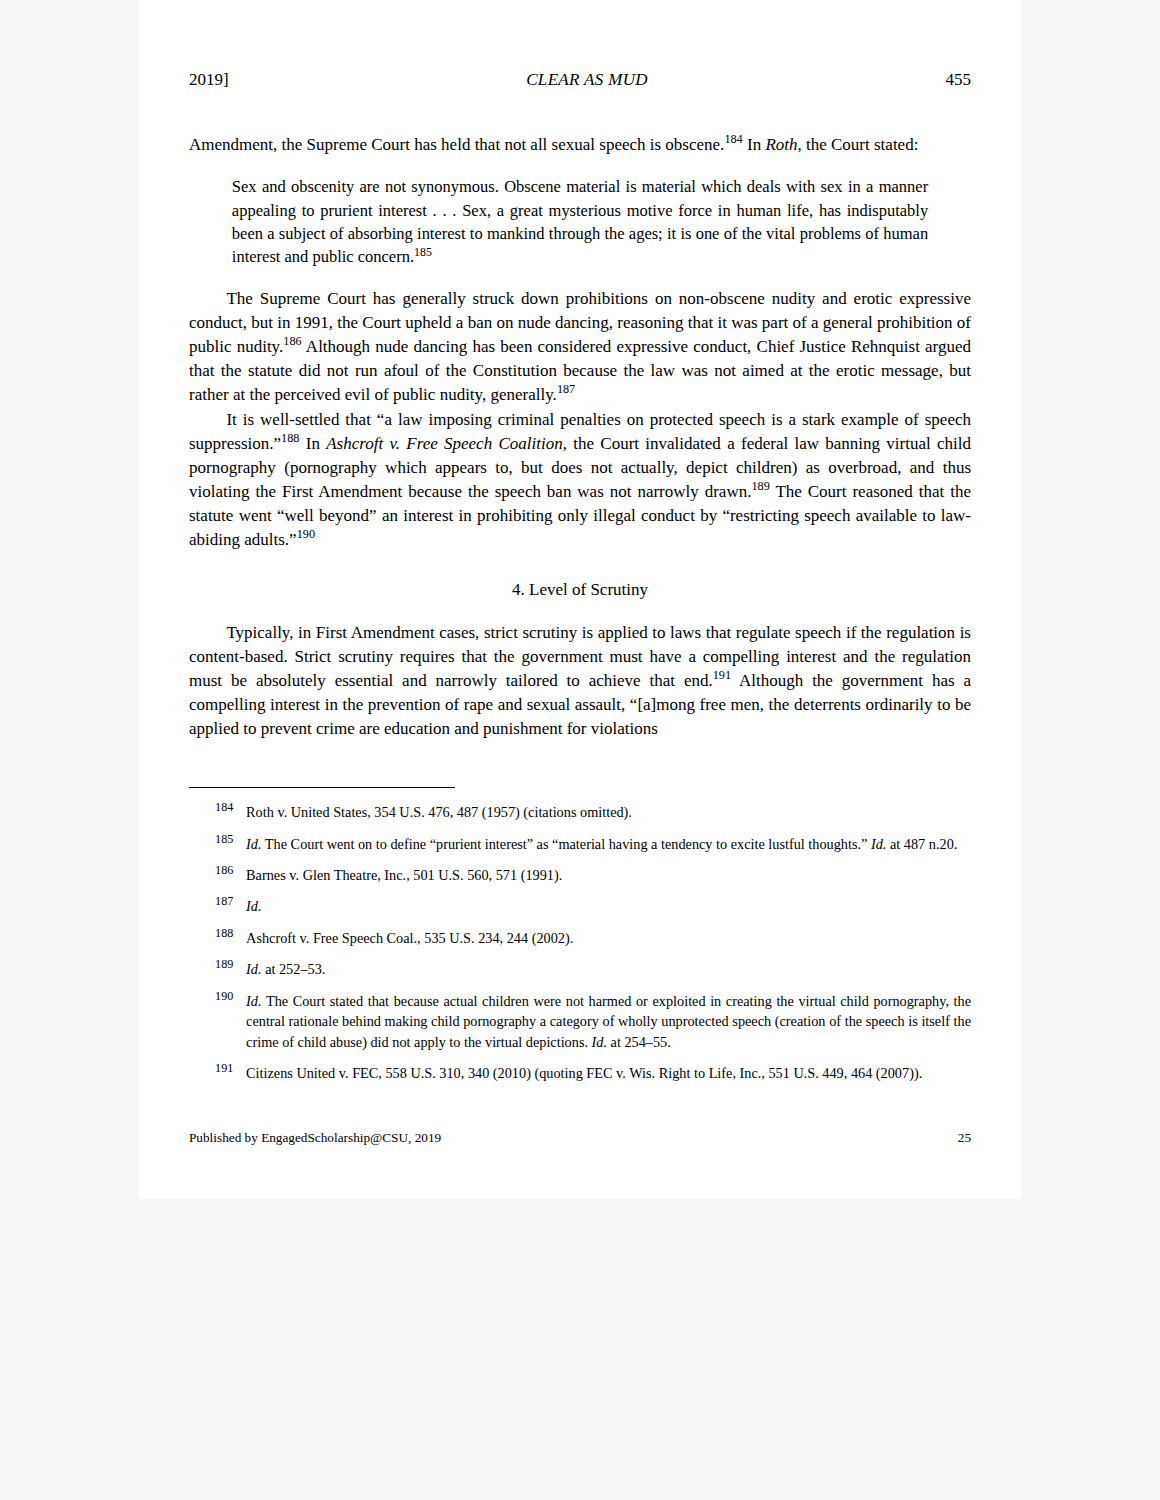2019] CLEAR AS MUD 455
Amendment, the Supreme Court has held that not all sexual speech is obscene.184 In Roth, the Court stated:
Sex and obscenity are not synonymous. Obscene material is material which deals with sex in a manner appealing to prurient interest . . . Sex, a great mysterious motive force in human life, has indisputably been a subject of absorbing interest to mankind through the ages; it is one of the vital problems of human interest and public concern.185
The Supreme Court has generally struck down prohibitions on non-obscene nudity and erotic expressive conduct, but in 1991, the Court upheld a ban on nude dancing, reasoning that it was part of a general prohibition of public nudity.186 Although nude dancing has been considered expressive conduct, Chief Justice Rehnquist argued that the statute did not run afoul of the Constitution because the law was not aimed at the erotic message, but rather at the perceived evil of public nudity, generally.187
It is well-settled that “a law imposing criminal penalties on protected speech is a stark example of speech suppression.”188 In Ashcroft v. Free Speech Coalition, the Court invalidated a federal law banning virtual child pornography (pornography which appears to, but does not actually, depict children) as overbroad, and thus violating the First Amendment because the speech ban was not narrowly drawn.189 The Court reasoned that the statute went “well beyond” an interest in prohibiting only illegal conduct by “restricting speech available to law-abiding adults.”190
4. Level of Scrutiny
Typically, in First Amendment cases, strict scrutiny is applied to laws that regulate speech if the regulation is content-based. Strict scrutiny requires that the government must have a compelling interest and the regulation must be absolutely essential and narrowly tailored to achieve that end.191 Although the government has a compelling interest in the prevention of rape and sexual assault, “[a]mong free men, the deterrents ordinarily to be applied to prevent crime are education and punishment for violations
184
Roth v. United States, 354 U.S. 476, 487 (1957) (citations omitted).
185
Id. The Court went on to define “prurient interest” as “material having a tendency to excite lustful thoughts.” Id. at 487 n.20.
186
Barnes v. Glen Theatre, Inc., 501 U.S. 560, 571 (1991).
187
Id.
188
Ashcroft v. Free Speech Coal., 535 U.S. 234, 244 (2002).
189
Id. at 252–53.
190
Id. The Court stated that because actual children were not harmed or exploited in creating the virtual child pornography, the central rationale behind making child pornography a category of wholly unprotected speech (creation of the speech is itself the crime of child abuse) did not apply to the virtual depictions. Id. at 254–55.
191
Citizens United v. FEC, 558 U.S. 310, 340 (2010) (quoting FEC v. Wis. Right to Life, Inc., 551 U.S. 449, 464 (2007)).
Published by EngagedScholarship@CSU, 2019 25